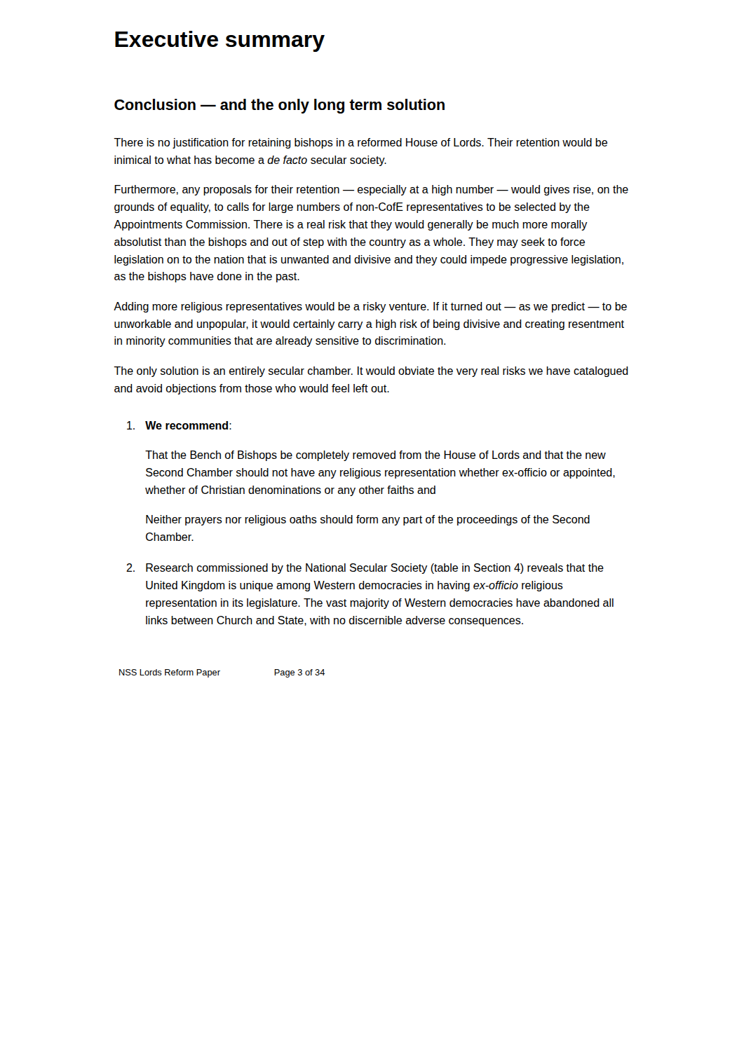Executive summary
Conclusion — and the only long term solution
There is no justification for retaining bishops in a reformed House of Lords. Their retention would be inimical to what has become a de facto secular society.
Furthermore, any proposals for their retention — especially at a high number — would gives rise, on the grounds of equality, to calls for large numbers of non-CofE representatives to be selected by the Appointments Commission. There is a real risk that they would generally be much more morally absolutist than the bishops and out of step with the country as a whole. They may seek to force legislation on to the nation that is unwanted and divisive and they could impede progressive legislation, as the bishops have done in the past.
Adding more religious representatives would be a risky venture. If it turned out — as we predict — to be unworkable and unpopular, it would certainly carry a high risk of being divisive and creating resentment in minority communities that are already sensitive to discrimination.
The only solution is an entirely secular chamber. It would obviate the very real risks we have catalogued and avoid objections from those who would feel left out.
We recommend:
That the Bench of Bishops be completely removed from the House of Lords and that the new Second Chamber should not have any religious representation whether ex-officio or appointed, whether of Christian denominations or any other faiths and
Neither prayers nor religious oaths should form any part of the proceedings of the Second Chamber.
Research commissioned by the National Secular Society (table in Section 4) reveals that the United Kingdom is unique among Western democracies in having ex-officio religious representation in its legislature. The vast majority of Western democracies have abandoned all links between Church and State, with no discernible adverse consequences.
NSS Lords Reform Paper Page 3 of 34